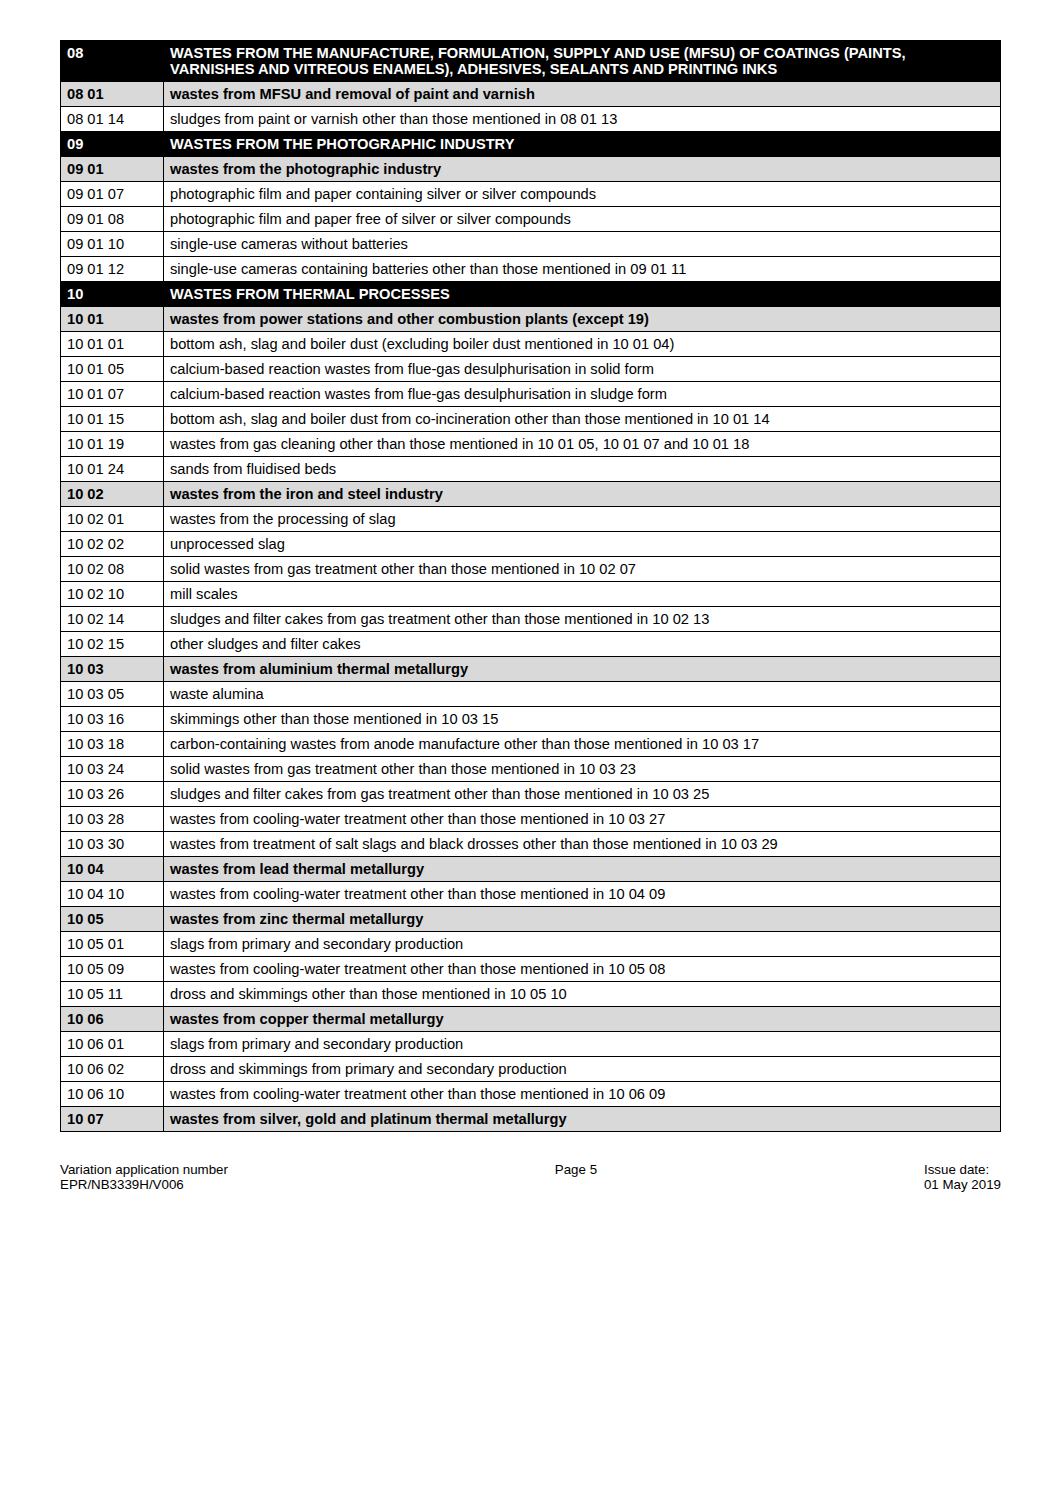| 08 | WASTES FROM THE MANUFACTURE, FORMULATION, SUPPLY AND USE (MFSU) OF COATINGS (PAINTS, VARNISHES AND VITREOUS ENAMELS), ADHESIVES, SEALANTS AND PRINTING INKS |
| 08 01 | wastes from MFSU and removal of paint and varnish |
| 08 01 14 | sludges from paint or varnish other than those mentioned in 08 01 13 |
| 09 | WASTES FROM THE PHOTOGRAPHIC INDUSTRY |
| 09 01 | wastes from the photographic industry |
| 09 01 07 | photographic film and paper containing silver or silver compounds |
| 09 01 08 | photographic film and paper free of silver or silver compounds |
| 09 01 10 | single-use cameras without batteries |
| 09 01 12 | single-use cameras containing batteries other than those mentioned in 09 01 11 |
| 10 | WASTES FROM THERMAL PROCESSES |
| 10 01 | wastes from power stations and other combustion plants (except 19) |
| 10 01 01 | bottom ash, slag and boiler dust (excluding boiler dust mentioned in 10 01 04) |
| 10 01 05 | calcium-based reaction wastes from flue-gas desulphurisation in solid form |
| 10 01 07 | calcium-based reaction wastes from flue-gas desulphurisation in sludge form |
| 10 01 15 | bottom ash, slag and boiler dust from co-incineration other than those mentioned in 10 01 14 |
| 10 01 19 | wastes from gas cleaning other than those mentioned in 10 01 05, 10 01 07 and 10 01 18 |
| 10 01 24 | sands from fluidised beds |
| 10 02 | wastes from the iron and steel industry |
| 10 02 01 | wastes from the processing of slag |
| 10 02 02 | unprocessed slag |
| 10 02 08 | solid wastes from gas treatment other than those mentioned in 10 02 07 |
| 10 02 10 | mill scales |
| 10 02 14 | sludges and filter cakes from gas treatment other than those mentioned in 10 02 13 |
| 10 02 15 | other sludges and filter cakes |
| 10 03 | wastes from aluminium thermal metallurgy |
| 10 03 05 | waste alumina |
| 10 03 16 | skimmings other than those mentioned in 10 03 15 |
| 10 03 18 | carbon-containing wastes from anode manufacture other than those mentioned in 10 03 17 |
| 10 03 24 | solid wastes from gas treatment other than those mentioned in 10 03 23 |
| 10 03 26 | sludges and filter cakes from gas treatment other than those mentioned in 10 03 25 |
| 10 03 28 | wastes from cooling-water treatment other than those mentioned in 10 03 27 |
| 10 03 30 | wastes from treatment of salt slags and black drosses other than those mentioned in 10 03 29 |
| 10 04 | wastes from lead thermal metallurgy |
| 10 04 10 | wastes from cooling-water treatment other than those mentioned in 10 04 09 |
| 10 05 | wastes from zinc thermal metallurgy |
| 10 05 01 | slags from primary and secondary production |
| 10 05 09 | wastes from cooling-water treatment other than those mentioned in 10 05 08 |
| 10 05 11 | dross and skimmings other than those mentioned in 10 05 10 |
| 10 06 | wastes from copper thermal metallurgy |
| 10 06 01 | slags from primary and secondary production |
| 10 06 02 | dross and skimmings from primary and secondary production |
| 10 06 10 | wastes from cooling-water treatment other than those mentioned in 10 06 09 |
| 10 07 | wastes from silver, gold and platinum thermal metallurgy |
Variation application number EPR/NB3339H/V006
Page 5
Issue date: 01 May 2019